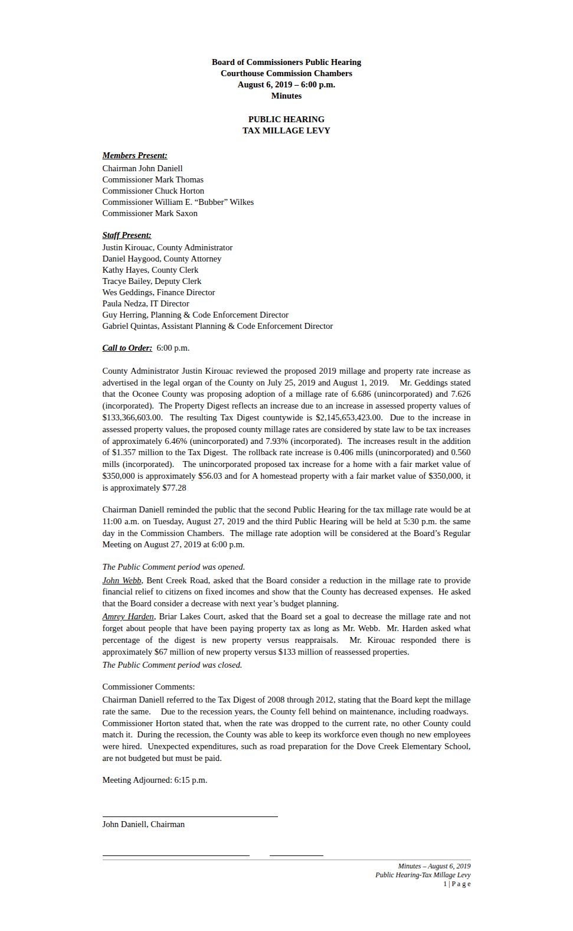Board of Commissioners Public Hearing
Courthouse Commission Chambers
August 6, 2019 – 6:00 p.m.
Minutes
PUBLIC HEARING
TAX MILLAGE LEVY
Members Present:
Chairman John Daniell
Commissioner Mark Thomas
Commissioner Chuck Horton
Commissioner William E. “Bubber” Wilkes
Commissioner Mark Saxon
Staff Present:
Justin Kirouac, County Administrator
Daniel Haygood, County Attorney
Kathy Hayes, County Clerk
Tracye Bailey, Deputy Clerk
Wes Geddings, Finance Director
Paula Nedza, IT Director
Guy Herring, Planning & Code Enforcement Director
Gabriel Quintas, Assistant Planning & Code Enforcement Director
Call to Order: 6:00 p.m.
County Administrator Justin Kirouac reviewed the proposed 2019 millage and property rate increase as advertised in the legal organ of the County on July 25, 2019 and August 1, 2019. Mr. Geddings stated that the Oconee County was proposing adoption of a millage rate of 6.686 (unincorporated) and 7.626 (incorporated). The Property Digest reflects an increase due to an increase in assessed property values of $133,366,603.00. The resulting Tax Digest countywide is $2,145,653,423.00. Due to the increase in assessed property values, the proposed county millage rates are considered by state law to be tax increases of approximately 6.46% (unincorporated) and 7.93% (incorporated). The increases result in the addition of $1.357 million to the Tax Digest. The rollback rate increase is 0.406 mills (unincorporated) and 0.560 mills (incorporated). The unincorporated proposed tax increase for a home with a fair market value of $350,000 is approximately $56.03 and for A homestead property with a fair market value of $350,000, it is approximately $77.28
Chairman Daniell reminded the public that the second Public Hearing for the tax millage rate would be at 11:00 a.m. on Tuesday, August 27, 2019 and the third Public Hearing will be held at 5:30 p.m. the same day in the Commission Chambers. The millage rate adoption will be considered at the Board’s Regular Meeting on August 27, 2019 at 6:00 p.m.
The Public Comment period was opened.
John Webb, Bent Creek Road, asked that the Board consider a reduction in the millage rate to provide financial relief to citizens on fixed incomes and show that the County has decreased expenses. He asked that the Board consider a decrease with next year’s budget planning.
Amrey Harden, Briar Lakes Court, asked that the Board set a goal to decrease the millage rate and not forget about people that have been paying property tax as long as Mr. Webb. Mr. Harden asked what percentage of the digest is new property versus reappraisals. Mr. Kirouac responded there is approximately $67 million of new property versus $133 million of reassessed properties.
The Public Comment period was closed.
Commissioner Comments:
Chairman Daniell referred to the Tax Digest of 2008 through 2012, stating that the Board kept the millage rate the same. Due to the recession years, the County fell behind on maintenance, including roadways. Commissioner Horton stated that, when the rate was dropped to the current rate, no other County could match it. During the recession, the County was able to keep its workforce even though no new employees were hired. Unexpected expenditures, such as road preparation for the Dove Creek Elementary School, are not budgeted but must be paid.
Meeting Adjourned: 6:15 p.m.
John Daniell, Chairman
Minutes – August 6, 2019
Public Hearing-Tax Millage Levy
1 | P a g e